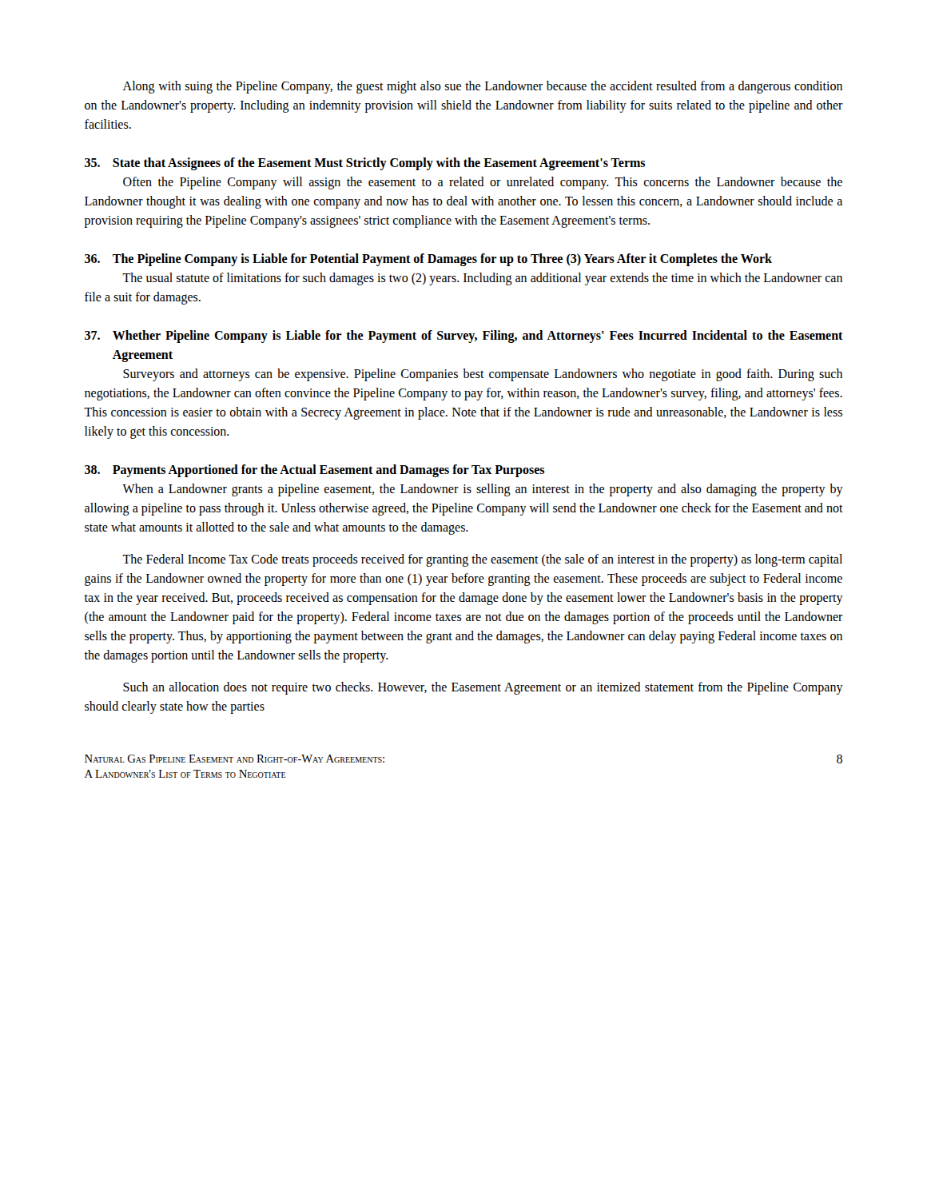Along with suing the Pipeline Company, the guest might also sue the Landowner because the accident resulted from a dangerous condition on the Landowner's property. Including an indemnity provision will shield the Landowner from liability for suits related to the pipeline and other facilities.
35. State that Assignees of the Easement Must Strictly Comply with the Easement Agreement's Terms
Often the Pipeline Company will assign the easement to a related or unrelated company. This concerns the Landowner because the Landowner thought it was dealing with one company and now has to deal with another one. To lessen this concern, a Landowner should include a provision requiring the Pipeline Company's assignees' strict compliance with the Easement Agreement's terms.
36. The Pipeline Company is Liable for Potential Payment of Damages for up to Three (3) Years After it Completes the Work
The usual statute of limitations for such damages is two (2) years. Including an additional year extends the time in which the Landowner can file a suit for damages.
37. Whether Pipeline Company is Liable for the Payment of Survey, Filing, and Attorneys' Fees Incurred Incidental to the Easement Agreement
Surveyors and attorneys can be expensive. Pipeline Companies best compensate Landowners who negotiate in good faith. During such negotiations, the Landowner can often convince the Pipeline Company to pay for, within reason, the Landowner's survey, filing, and attorneys' fees. This concession is easier to obtain with a Secrecy Agreement in place. Note that if the Landowner is rude and unreasonable, the Landowner is less likely to get this concession.
38. Payments Apportioned for the Actual Easement and Damages for Tax Purposes
When a Landowner grants a pipeline easement, the Landowner is selling an interest in the property and also damaging the property by allowing a pipeline to pass through it. Unless otherwise agreed, the Pipeline Company will send the Landowner one check for the Easement and not state what amounts it allotted to the sale and what amounts to the damages.
The Federal Income Tax Code treats proceeds received for granting the easement (the sale of an interest in the property) as long-term capital gains if the Landowner owned the property for more than one (1) year before granting the easement. These proceeds are subject to Federal income tax in the year received. But, proceeds received as compensation for the damage done by the easement lower the Landowner's basis in the property (the amount the Landowner paid for the property). Federal income taxes are not due on the damages portion of the proceeds until the Landowner sells the property. Thus, by apportioning the payment between the grant and the damages, the Landowner can delay paying Federal income taxes on the damages portion until the Landowner sells the property.
Such an allocation does not require two checks. However, the Easement Agreement or an itemized statement from the Pipeline Company should clearly state how the parties
8 Natural Gas Pipeline Easement and Right-of-Way Agreements: A Landowner's List of Terms to Negotiate